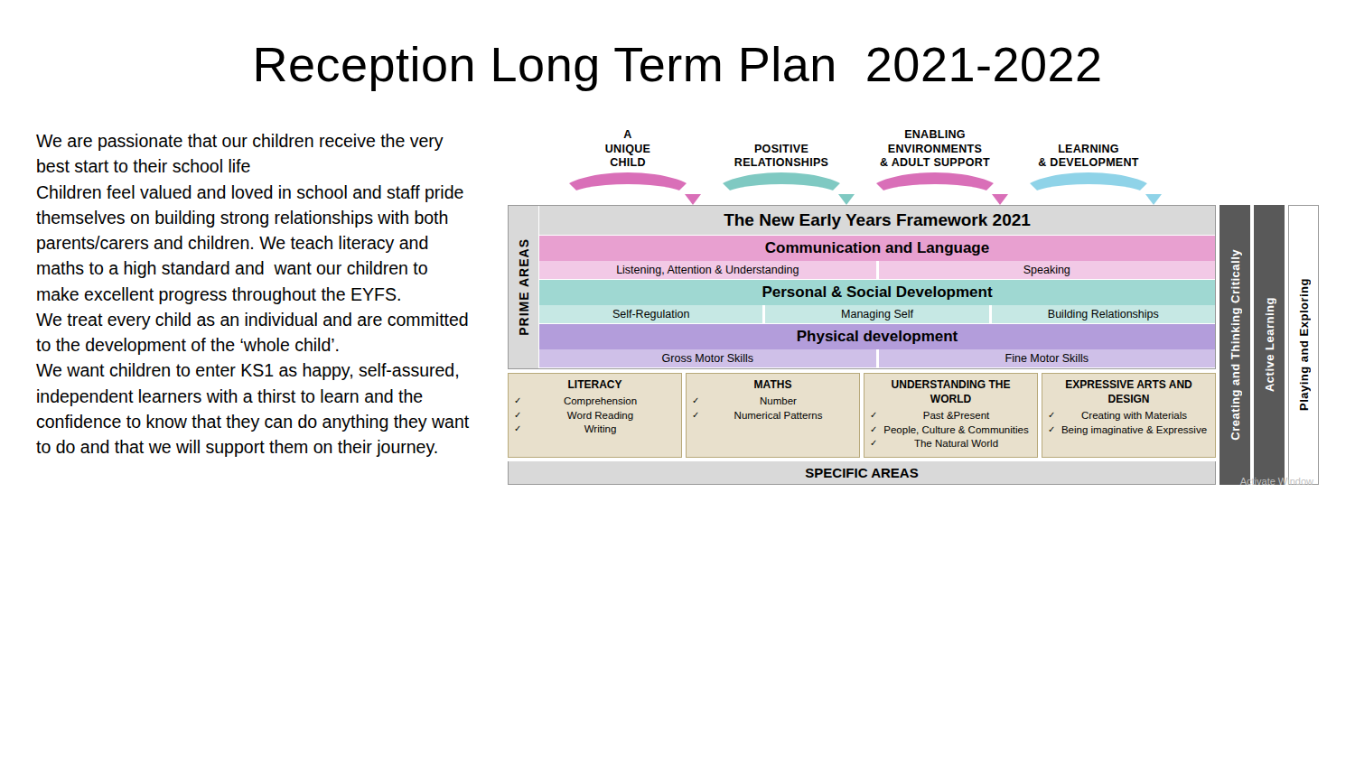Reception Long Term Plan 2021-2022
We are passionate that our children receive the very best start to their school life
Children feel valued and loved in school and staff pride themselves on building strong relationships with both parents/carers and children. We teach literacy and maths to a high standard and want our children to make excellent progress throughout the EYFS.
We treat every child as an individual and are committed to the development of the ‘whole child’.
We want children to enter KS1 as happy, self-assured, independent learners with a thirst to learn and the confidence to know that they can do anything they want to do and that we will support them on their journey.
A
UNIQUE
CHILD
POSITIVE
RELATIONSHIPS
ENABLING
ENVIRONMENTS
& ADULT SUPPORT
LEARNING
& DEVELOPMENT
PRIME AREAS
The New Early Years Framework 2021
Communication and Language
Listening, Attention & Understanding
Speaking
Personal & Social Development
Self-Regulation
Managing Self
Building Relationships
Physical development
Gross Motor Skills
Fine Motor Skills
Literacy
Comprehension
Word Reading
Writing
Maths
Number
Numerical Patterns
Understanding the World
Past &Present
People, Culture & Communities
The Natural World
Expressive Arts and Design
Creating with Materials
Being imaginative & Expressive
SPECIFIC AREAS
Creating and Thinking Critically
Active Learning
Playing and Exploring
Activate Window